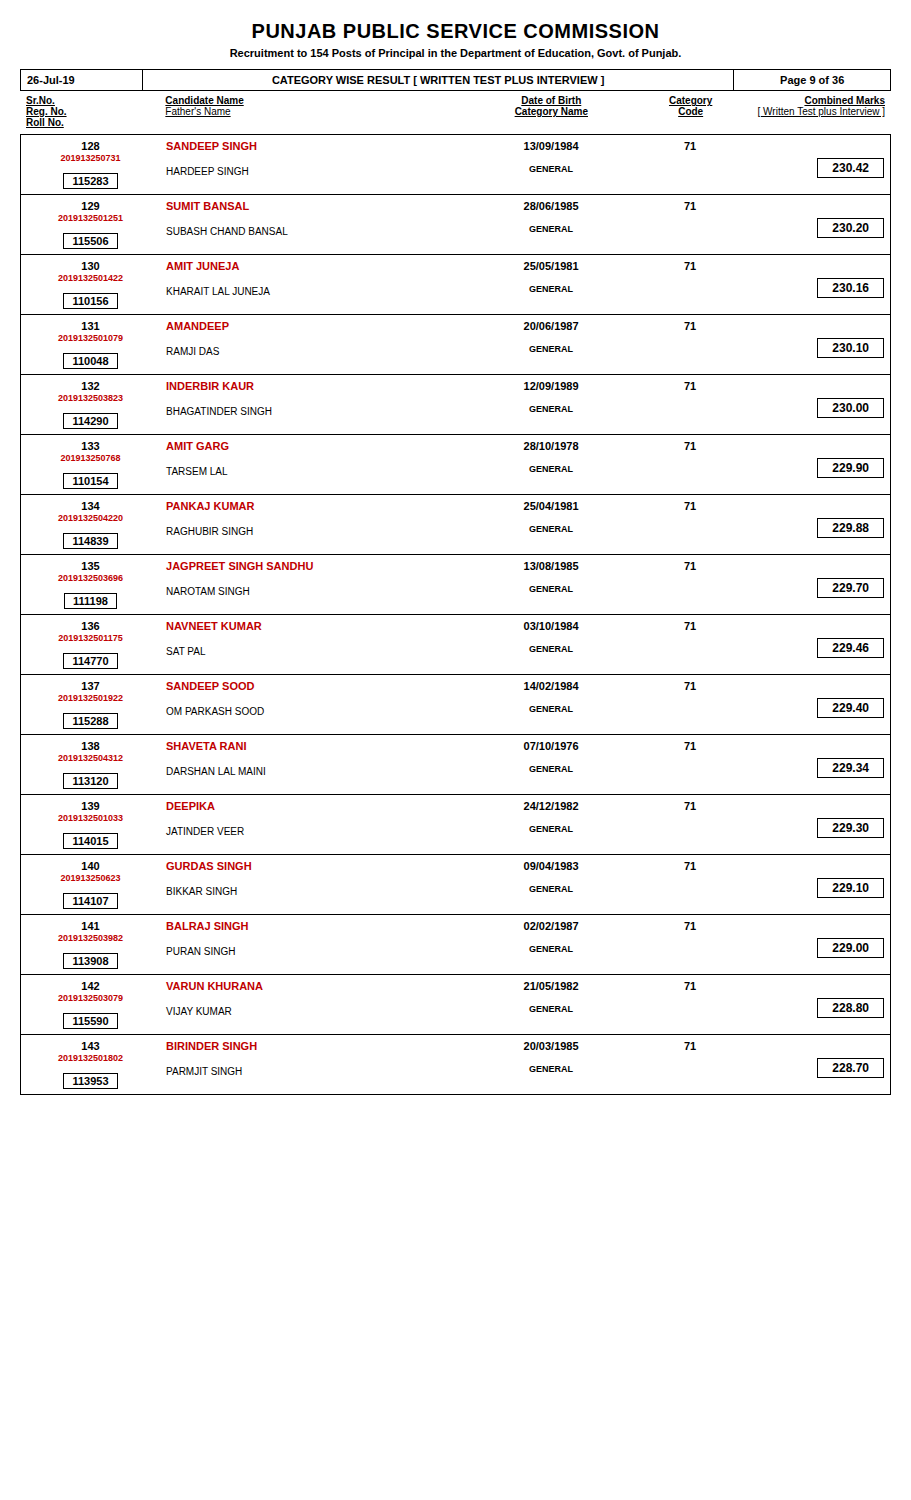PUNJAB PUBLIC SERVICE COMMISSION
Recruitment to 154 Posts of Principal in the Department of Education, Govt. of Punjab.
| 26-Jul-19 | CATEGORY WISE RESULT [ WRITTEN TEST PLUS INTERVIEW ] | Page 9 of 36 |
| Sr.No. Reg. No. Roll No. | Candidate Name Father's Name | Date of Birth Category Name | Category Code | Combined Marks [ Written Test plus Interview ] |
| 128 201913250731 115283 SANDEEP SINGH HARDEEP SINGH 13/09/1984 GENERAL 71 230.42 |
| 129 2019132501251 115506 SUMIT BANSAL SUBASH CHAND BANSAL 28/06/1985 GENERAL 71 230.20 |
| 130 2019132501422 110156 AMIT JUNEJA KHARAIT LAL JUNEJA 25/05/1981 GENERAL 71 230.16 |
| 131 2019132501079 110048 AMANDEEP RAMJI DAS 20/06/1987 GENERAL 71 230.10 |
| 132 2019132503823 114290 INDERBIR KAUR BHAGATINDER SINGH 12/09/1989 GENERAL 71 230.00 |
| 133 201913250768 110154 AMIT GARG TARSEM LAL 28/10/1978 GENERAL 71 229.90 |
| 134 2019132504220 114839 PANKAJ KUMAR RAGHUBIR SINGH 25/04/1981 GENERAL 71 229.88 |
| 135 2019132503696 111198 JAGPREET SINGH SANDHU NAROTAM SINGH 13/08/1985 GENERAL 71 229.70 |
| 136 2019132501175 114770 NAVNEET KUMAR SAT PAL 03/10/1984 GENERAL 71 229.46 |
| 137 2019132501922 115288 SANDEEP SOOD OM PARKASH SOOD 14/02/1984 GENERAL 71 229.40 |
| 138 2019132504312 113120 SHAVETA RANI DARSHAN LAL MAINI 07/10/1976 GENERAL 71 229.34 |
| 139 2019132501033 114015 DEEPIKA JATINDER VEER 24/12/1982 GENERAL 71 229.30 |
| 140 201913250623 114107 GURDAS SINGH BIKKAR SINGH 09/04/1983 GENERAL 71 229.10 |
| 141 2019132503982 113908 BALRAJ SINGH PURAN SINGH 02/02/1987 GENERAL 71 229.00 |
| 142 2019132503079 115590 VARUN KHURANA VIJAY KUMAR 21/05/1982 GENERAL 71 228.80 |
| 143 2019132501802 113953 BIRINDER SINGH PARMJIT SINGH 20/03/1985 GENERAL 71 228.70 |